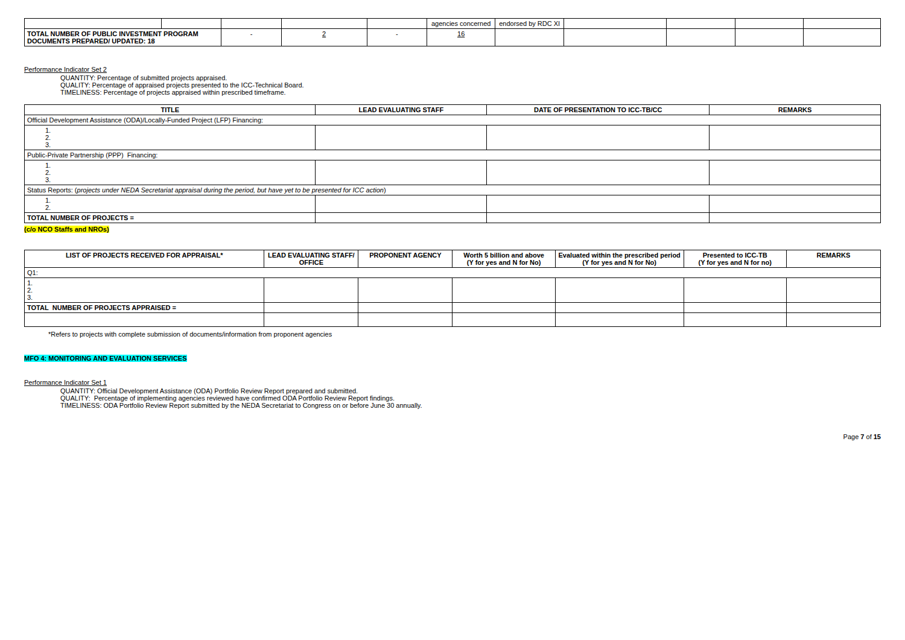| | | | | | agencies concerned | endorsed by RDC XI | | | | |
| TOTAL NUMBER OF PUBLIC INVESTMENT PROGRAM DOCUMENTS PREPARED/ UPDATED: 18 | - | 2 | - | 16 | | | | | |
Performance Indicator Set 2
QUANTITY: Percentage of submitted projects appraised.
QUALITY: Percentage of appraised projects presented to the ICC-Technical Board.
TIMELINESS: Percentage of projects appraised within prescribed timeframe.
| TITLE | LEAD EVALUATING STAFF | DATE OF PRESENTATION TO ICC-TB/CC | REMARKS |
| --- | --- | --- | --- |
| Official Development Assistance (ODA)/Locally-Funded Project (LFP) Financing: |
| 1. 2. 3. | | | |
| Public-Private Partnership (PPP) Financing: |
| 1. 2. 3. | | | |
| Status Reports: ( projects under NEDA Secretariat appraisal during the period, but have yet to be presented for ICC action ) |
| 1. 2. | | | |
| TOTAL NUMBER OF PROJECTS = | | | |
(c/o NCO Staffs and NROs)
| LIST OF PROJECTS RECEIVED FOR APPRAISAL* | LEAD EVALUATING STAFF/ OFFICE | PROPONENT AGENCY | Worth 5 billion and above (Y for yes and N for No) | Evaluated within the prescribed period (Y for yes and N for No) | Presented to ICC-TB (Y for yes and N for no) | REMARKS |
| --- | --- | --- | --- | --- | --- | --- |
| Q1: |
| 1. 2. 3. | | | | | | |
| TOTAL NUMBER OF PROJECTS APPRAISED = | | | | | | |
*Refers to projects with complete submission of documents/information from proponent agencies
MFO 4: MONITORING AND EVALUATION SERVICES
Performance Indicator Set 1
QUANTITY: Official Development Assistance (ODA) Portfolio Review Report prepared and submitted.
QUALITY: Percentage of implementing agencies reviewed have confirmed ODA Portfolio Review Report findings.
TIMELINESS: ODA Portfolio Review Report submitted by the NEDA Secretariat to Congress on or before June 30 annually.
Page 7 of 15